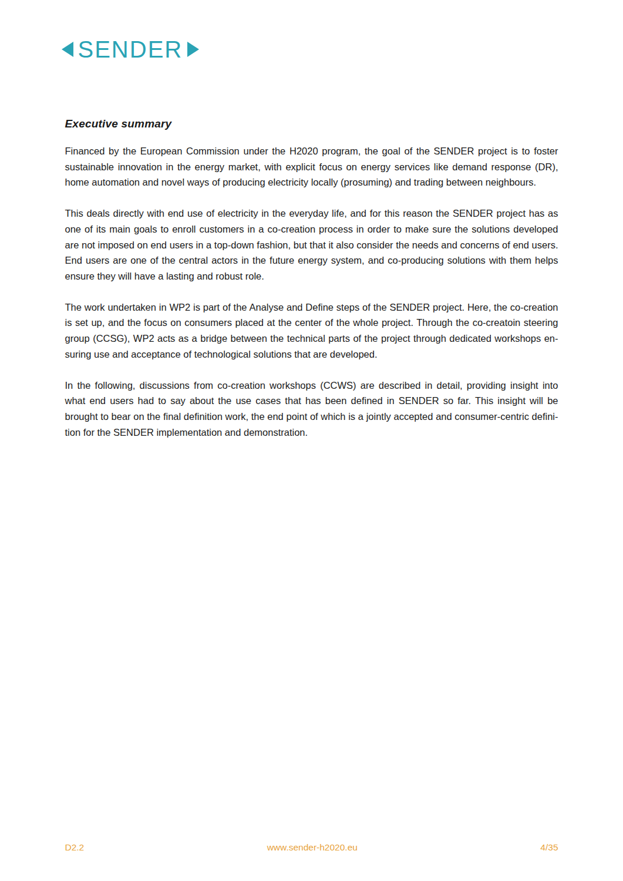SENDER
Executive summary
Financed by the European Commission under the H2020 program, the goal of the SENDER project is to foster sustainable innovation in the energy market, with explicit focus on energy services like demand response (DR), home automation and novel ways of producing electricity locally (prosuming) and trading between neighbours.
This deals directly with end use of electricity in the everyday life, and for this reason the SENDER project has as one of its main goals to enroll customers in a co-creation process in order to make sure the solutions developed are not imposed on end users in a top-down fashion, but that it also consider the needs and concerns of end users. End users are one of the central actors in the future energy system, and co-producing solutions with them helps ensure they will have a lasting and robust role.
The work undertaken in WP2 is part of the Analyse and Define steps of the SENDER project. Here, the co-creation is set up, and the focus on consumers placed at the center of the whole project. Through the co-creatoin steering group (CCSG), WP2 acts as a bridge between the technical parts of the project through dedicated workshops ensuring use and acceptance of technological solutions that are developed.
In the following, discussions from co-creation workshops (CCWS) are described in detail, providing insight into what end users had to say about the use cases that has been defined in SENDER so far. This insight will be brought to bear on the final definition work, the end point of which is a jointly accepted and consumer-centric definition for the SENDER implementation and demonstration.
D2.2 www.sender-h2020.eu 4/35